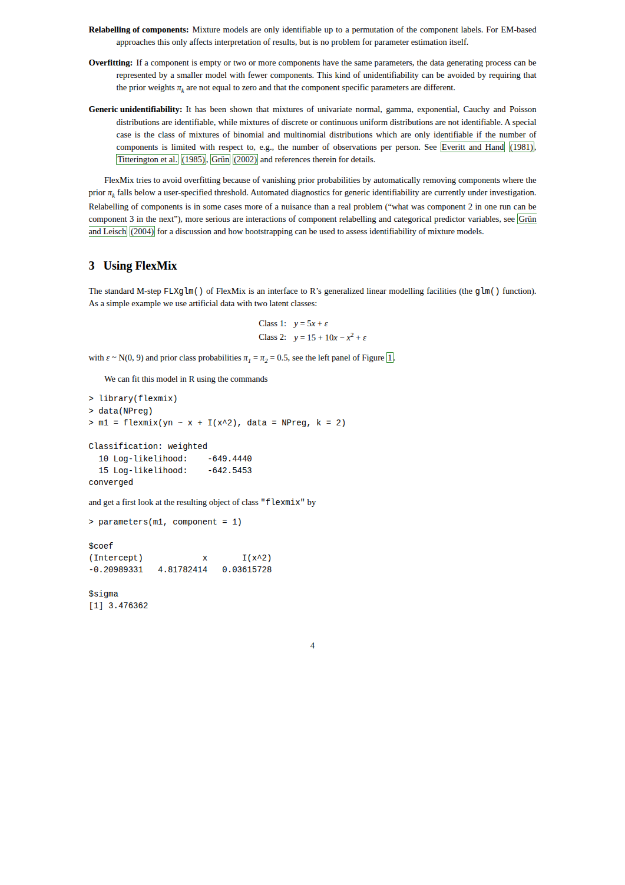Relabelling of components:
Mixture models are only identifiable up to a permutation of the component labels. For EM-based approaches this only affects interpretation of results, but is no problem for parameter estimation itself.
Overfitting:
If a component is empty or two or more components have the same parameters, the data generating process can be represented by a smaller model with fewer components. This kind of unidentifiability can be avoided by requiring that the prior weights πk are not equal to zero and that the component specific parameters are different.
Generic unidentifiability:
It has been shown that mixtures of univariate normal, gamma, exponential, Cauchy and Poisson distributions are identifiable, while mixtures of discrete or continuous uniform distributions are not identifiable. A special case is the class of mixtures of binomial and multinomial distributions which are only identifiable if the number of components is limited with respect to, e.g., the number of observations per person. See Everitt and Hand (1981), Titterington et al. (1985), Grün (2002) and references therein for details.
FlexMix tries to avoid overfitting because of vanishing prior probabilities by automatically removing components where the prior πk falls below a user-specified threshold. Automated diagnostics for generic identifiability are currently under investigation. Relabelling of components is in some cases more of a nuisance than a real problem (“what was component 2 in one run can be component 3 in the next”), more serious are interactions of component relabelling and categorical predictor variables, see Grün and Leisch (2004) for a discussion and how bootstrapping can be used to assess identifiability of mixture models.
3 Using FlexMix
The standard M-step FLXglm() of FlexMix is an interface to R’s generalized linear modelling facilities (the glm() function). As a simple example we use artificial data with two latent classes:
| Class 1: | y = 5 x + ε |
| Class 2: | y = 15 + 10 x − x 2 + ε |
with ε ~ N(0, 9) and prior class probabilities π1 = π2 = 0.5, see the left panel of Figure 1.
We can fit this model in R using the commands
> library(flexmix)
> data(NPreg)
> m1 = flexmix(yn ~ x + I(x^2), data = NPreg, k = 2)

Classification: weighted
  10 Log-likelihood:    -649.4440
  15 Log-likelihood:    -642.5453
converged
and get a first look at the resulting object of class "flexmix" by
> parameters(m1, component = 1)

$coef
(Intercept)            x       I(x^2)
-0.20989331   4.81782414   0.03615728

$sigma
[1] 3.476362
4